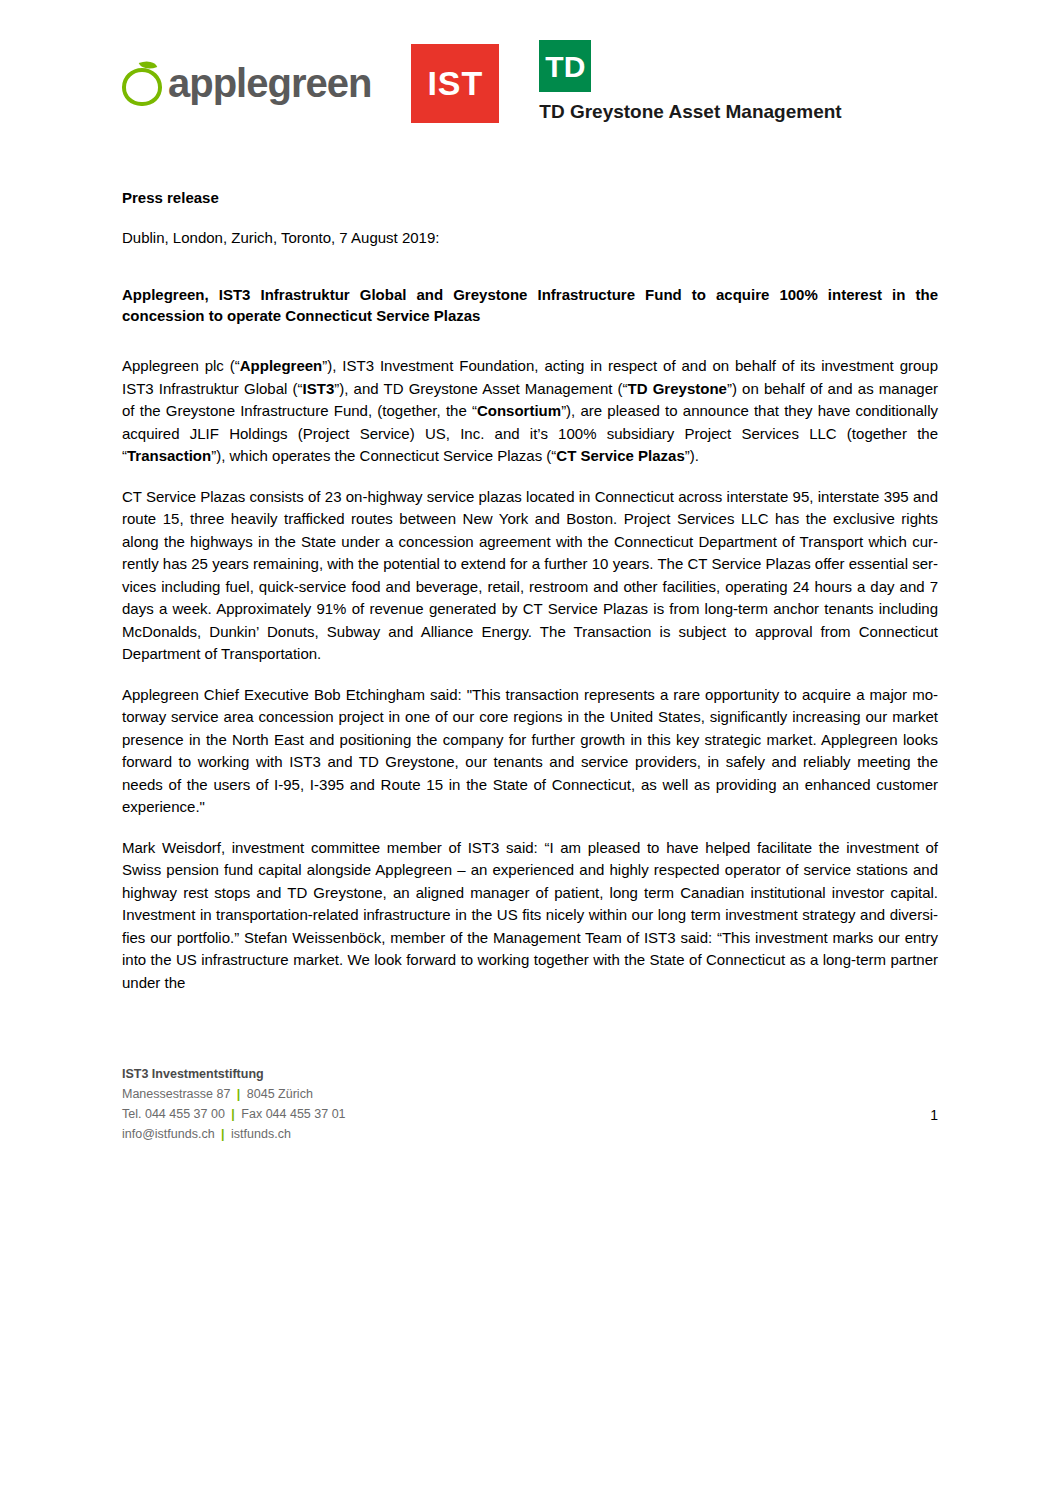applegreen
IST
TD
TD Greystone Asset Management
Press release
Dublin, London, Zurich, Toronto, 7 August 2019:
Applegreen, IST3 Infrastruktur Global and Greystone Infrastructure Fund to acquire 100% interest in the concession to operate Connecticut Service Plazas
Applegreen plc (“Applegreen”), IST3 Investment Foundation, acting in respect of and on behalf of its investment group IST3 Infrastruktur Global (“IST3”), and TD Greystone Asset Management (“TD Greystone”) on behalf of and as manager of the Greystone Infrastructure Fund, (together, the “Consortium”), are pleased to announce that they have conditionally acquired JLIF Holdings (Project Service) US, Inc. and it’s 100% subsidiary Project Services LLC (together the “Transaction”), which operates the Connecticut Service Plazas (“CT Service Plazas”).
CT Service Plazas consists of 23 on-highway service plazas located in Connecticut across interstate 95, interstate 395 and route 15, three heavily trafficked routes between New York and Boston. Project Services LLC has the exclusive rights along the highways in the State under a concession agreement with the Connecticut Department of Transport which currently has 25 years remaining, with the potential to extend for a further 10 years. The CT Service Plazas offer essential services including fuel, quick-service food and beverage, retail, restroom and other facilities, operating 24 hours a day and 7 days a week. Approximately 91% of revenue generated by CT Service Plazas is from long-term anchor tenants including McDonalds, Dunkin’ Donuts, Subway and Alliance Energy. The Transaction is subject to approval from Connecticut Department of Transportation.
Applegreen Chief Executive Bob Etchingham said: "This transaction represents a rare opportunity to acquire a major motorway service area concession project in one of our core regions in the United States, significantly increasing our market presence in the North East and positioning the company for further growth in this key strategic market. Applegreen looks forward to working with IST3 and TD Greystone, our tenants and service providers, in safely and reliably meeting the needs of the users of I-95, I-395 and Route 15 in the State of Connecticut, as well as providing an enhanced customer experience."
Mark Weisdorf, investment committee member of IST3 said: “I am pleased to have helped facilitate the investment of Swiss pension fund capital alongside Applegreen – an experienced and highly respected operator of service stations and highway rest stops and TD Greystone, an aligned manager of patient, long term Canadian institutional investor capital. Investment in transportation-related infrastructure in the US fits nicely within our long term investment strategy and diversifies our portfolio.” Stefan Weissenböck, member of the Management Team of IST3 said: “This investment marks our entry into the US infrastructure market. We look forward to working together with the State of Connecticut as a long-term partner under the
IST3 Investmentstiftung
Manessestrasse 87 | 8045 Zürich
Tel. 044 455 37 00 | Fax 044 455 37 01
info@istfunds.ch | istfunds.ch
1